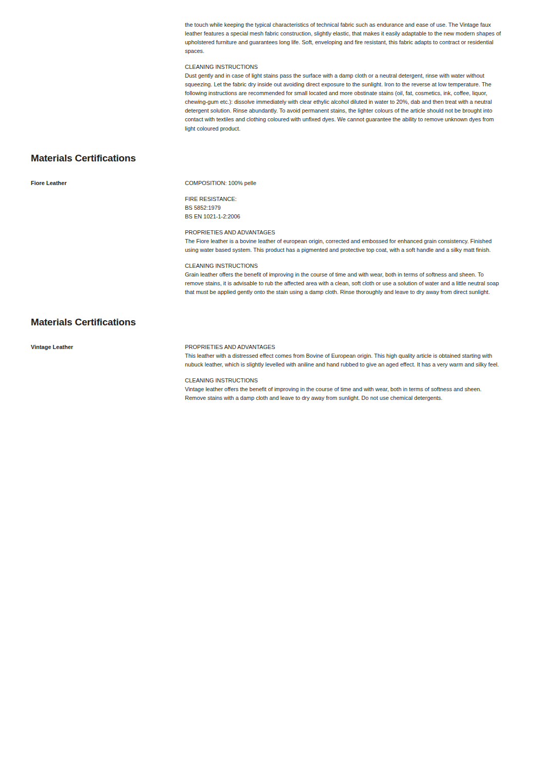the touch while keeping the typical characteristics of technical fabric such as endurance and ease of use. The Vintage faux leather features a special mesh fabric construction, slightly elastic, that makes it easily adaptable to the new modern shapes of upholstered furniture and guarantees long life. Soft, enveloping and fire resistant, this fabric adapts to contract or residential spaces.
CLEANING INSTRUCTIONS
Dust gently and in case of light stains pass the surface with a damp cloth or a neutral detergent, rinse with water without squeezing. Let the fabric dry inside out avoiding direct exposure to the sunlight. Iron to the reverse at low temperature. The following instructions are recommended for small located and more obstinate stains (oil, fat, cosmetics, ink, coffee, liquor, chewing-gum etc.): dissolve immediately with clear ethylic alcohol diluted in water to 20%, dab and then treat with a neutral detergent solution. Rinse abundantly. To avoid permanent stains, the lighter colours of the article should not be brought into contact with textiles and clothing coloured with unfixed dyes. We cannot guarantee the ability to remove unknown dyes from light coloured product.
Materials Certifications
Fiore Leather
COMPOSITION: 100% pelle
FIRE RESISTANCE:
BS 5852:1979
BS EN 1021-1-2:2006
PROPRIETIES AND ADVANTAGES
The Fiore leather is a bovine leather of european origin, corrected and embossed for enhanced grain consistency. Finished using water based system. This product has a pigmented and protective top coat, with a soft handle and a silky matt finish.
CLEANING INSTRUCTIONS
Grain leather offers the benefit of improving in the course of time and with wear, both in terms of softness and sheen. To remove stains, it is advisable to rub the affected area with a clean, soft cloth or use a solution of water and a little neutral soap that must be applied gently onto the stain using a damp cloth. Rinse thoroughly and leave to dry away from direct sunlight.
Materials Certifications
Vintage Leather
PROPRIETIES AND ADVANTAGES
This leather with a distressed effect comes from Bovine of European origin. This high quality article is obtained starting with nubuck leather, which is slightly levelled with aniline and hand rubbed to give an aged effect. It has a very warm and silky feel.
CLEANING INSTRUCTIONS
Vintage leather offers the benefit of improving in the course of time and with wear, both in terms of softness and sheen. Remove stains with a damp cloth and leave to dry away from sunlight. Do not use chemical detergents.